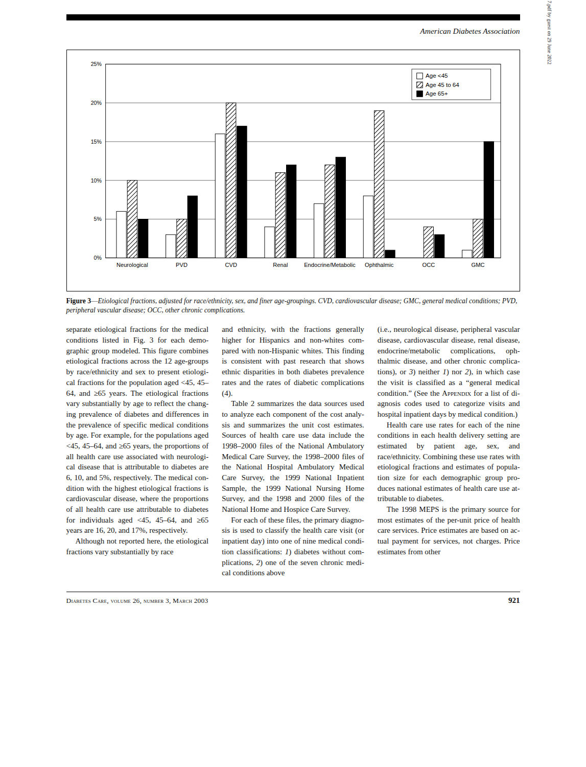American Diabetes Association
Downloaded from http://diabetesjournals.org/care/article-pdf/26/3/917/665590/dc0303000917.pdf by guest on 29 June 2022
25% 20% 15% 10% 5% 0% Age <45 Age 45 to 64 Age 65+ Neurological PVD CVD Renal Endocrine/Metabolic Ophthalmic OCC GMC
Figure 3—Etiological fractions, adjusted for race/ethnicity, sex, and finer age-groupings. CVD, cardiovascular disease; GMC, general medical conditions; PVD, peripheral vascular disease; OCC, other chronic complications.
separate etiological fractions for the medical conditions listed in Fig. 3 for each demographic group modeled. This figure combines etiological fractions across the 12 age-groups by race/ethnicity and sex to present etiological fractions for the population aged <45, 45–64, and ≥65 years. The etiological fractions vary substantially by age to reflect the changing prevalence of diabetes and differences in the prevalence of specific medical conditions by age. For example, for the populations aged <45, 45–64, and ≥65 years, the proportions of all health care use associated with neurological disease that is attributable to diabetes are 6, 10, and 5%, respectively. The medical condition with the highest etiological fractions is cardiovascular disease, where the proportions of all health care use attributable to diabetes for individuals aged <45, 45–64, and ≥65 years are 16, 20, and 17%, respectively.
Although not reported here, the etiological fractions vary substantially by race
and ethnicity, with the fractions generally higher for Hispanics and non-whites compared with non-Hispanic whites. This finding is consistent with past research that shows ethnic disparities in both diabetes prevalence rates and the rates of diabetic complications (4).
Table 2 summarizes the data sources used to analyze each component of the cost analysis and summarizes the unit cost estimates. Sources of health care use data include the 1998–2000 files of the National Ambulatory Medical Care Survey, the 1998–2000 files of the National Hospital Ambulatory Medical Care Survey, the 1999 National Inpatient Sample, the 1999 National Nursing Home Survey, and the 1998 and 2000 files of the National Home and Hospice Care Survey.
For each of these files, the primary diagnosis is used to classify the health care visit (or inpatient day) into one of nine medical condition classifications: 1) diabetes without complications, 2) one of the seven chronic medical conditions above
(i.e., neurological disease, peripheral vascular disease, cardiovascular disease, renal disease, endocrine/metabolic complications, ophthalmic disease, and other chronic complications), or 3) neither 1) nor 2), in which case the visit is classified as a “general medical condition.” (See the Appendix for a list of diagnosis codes used to categorize visits and hospital inpatient days by medical condition.)
Health care use rates for each of the nine conditions in each health delivery setting are estimated by patient age, sex, and race/ethnicity. Combining these use rates with etiological fractions and estimates of population size for each demographic group produces national estimates of health care use attributable to diabetes.
The 1998 MEPS is the primary source for most estimates of the per-unit price of health care services. Price estimates are based on actual payment for services, not charges. Price estimates from other
Diabetes Care, volume 26, number 3, March 2003
921